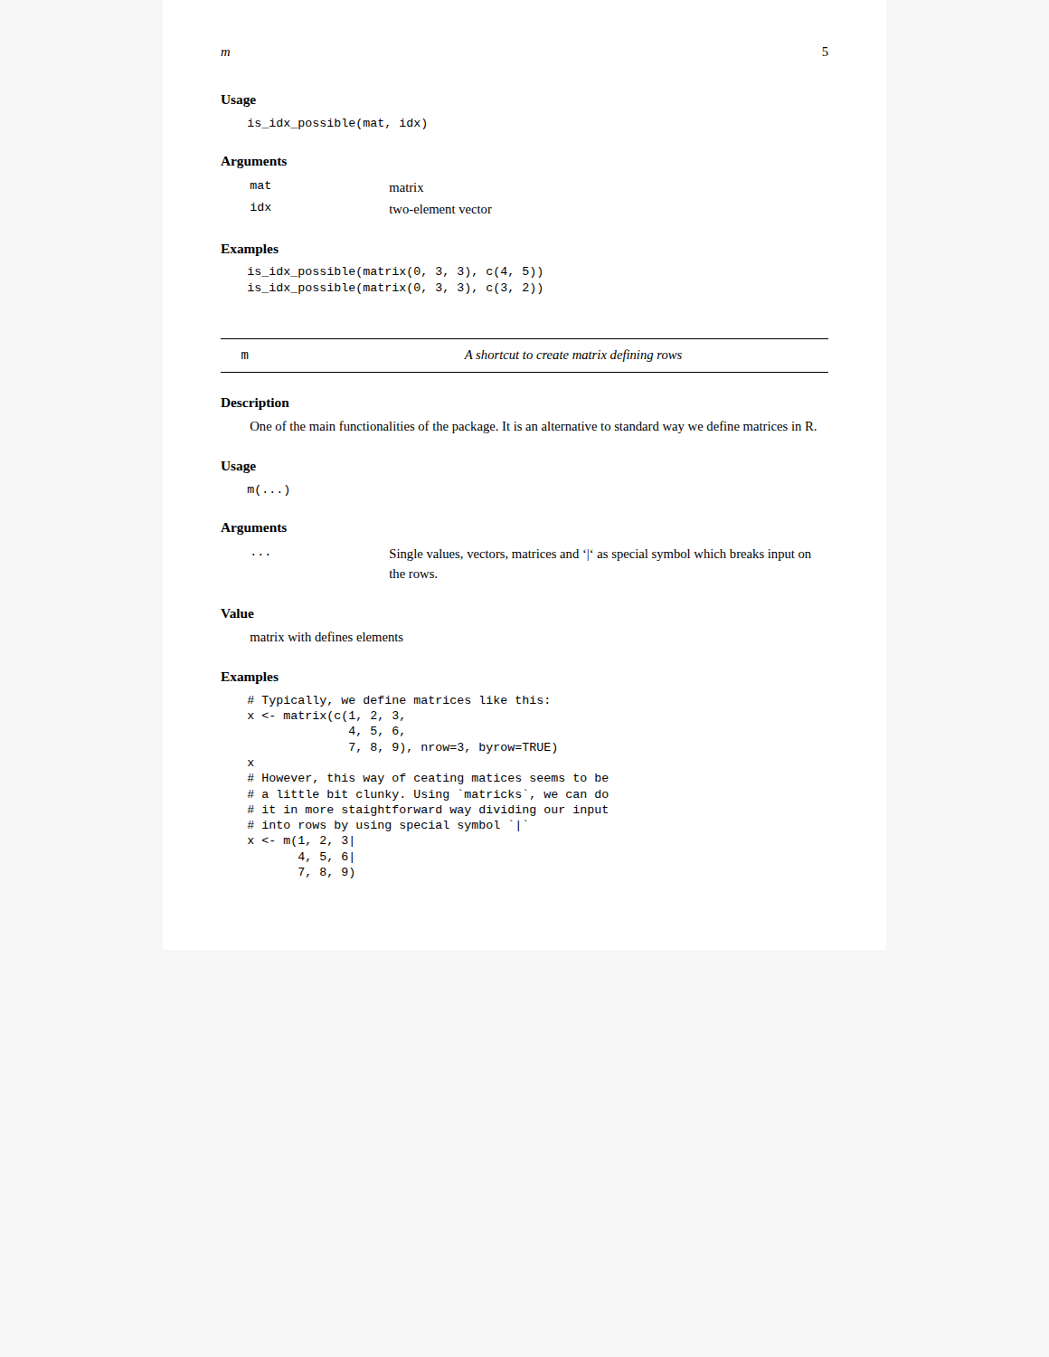m 5
Usage
is_idx_possible(mat, idx)
Arguments
mat
matrix
idx
two-element vector
Examples
is_idx_possible(matrix(0, 3, 3), c(4, 5))
is_idx_possible(matrix(0, 3, 3), c(3, 2))
m A shortcut to create matrix defining rows
Description
One of the main functionalities of the package. It is an alternative to standard way we define matrices in R.
Usage
m(...)
Arguments
...
Single values, vectors, matrices and ‘|‘ as special symbol which breaks input on the rows.
Value
matrix with defines elements
Examples
# Typically, we define matrices like this:
x <- matrix(c(1, 2, 3,
              4, 5, 6,
              7, 8, 9), nrow=3, byrow=TRUE)
x
# However, this way of ceating matices seems to be
# a little bit clunky. Using `matricks`, we can do
# it in more staightforward way dividing our input
# into rows by using special symbol `|`
x <- m(1, 2, 3|
       4, 5, 6|
       7, 8, 9)